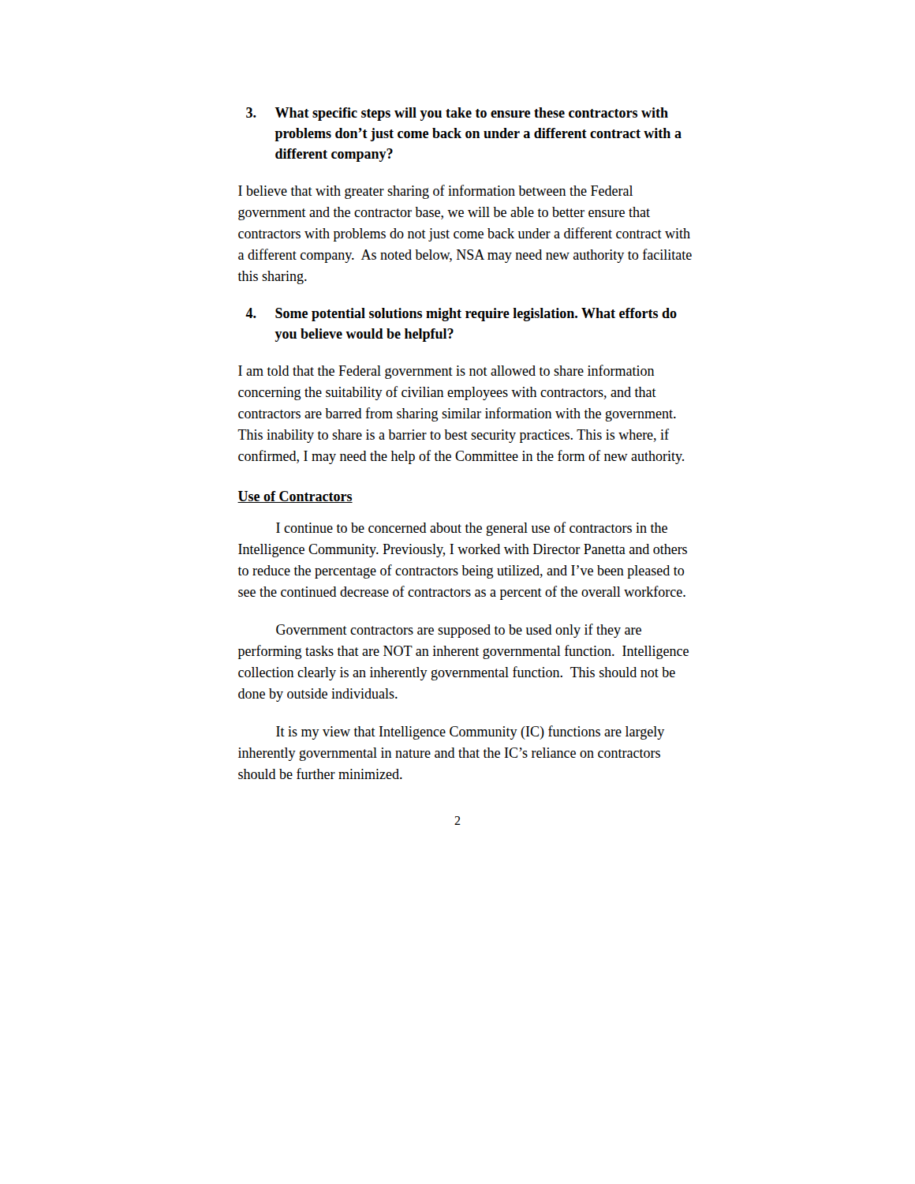3. What specific steps will you take to ensure these contractors with problems don’t just come back on under a different contract with a different company?
I believe that with greater sharing of information between the Federal government and the contractor base, we will be able to better ensure that contractors with problems do not just come back under a different contract with a different company. As noted below, NSA may need new authority to facilitate this sharing.
4. Some potential solutions might require legislation. What efforts do you believe would be helpful?
I am told that the Federal government is not allowed to share information concerning the suitability of civilian employees with contractors, and that contractors are barred from sharing similar information with the government. This inability to share is a barrier to best security practices. This is where, if confirmed, I may need the help of the Committee in the form of new authority.
Use of Contractors
I continue to be concerned about the general use of contractors in the Intelligence Community. Previously, I worked with Director Panetta and others to reduce the percentage of contractors being utilized, and I’ve been pleased to see the continued decrease of contractors as a percent of the overall workforce.
Government contractors are supposed to be used only if they are performing tasks that are NOT an inherent governmental function. Intelligence collection clearly is an inherently governmental function. This should not be done by outside individuals.
It is my view that Intelligence Community (IC) functions are largely inherently governmental in nature and that the IC’s reliance on contractors should be further minimized.
2